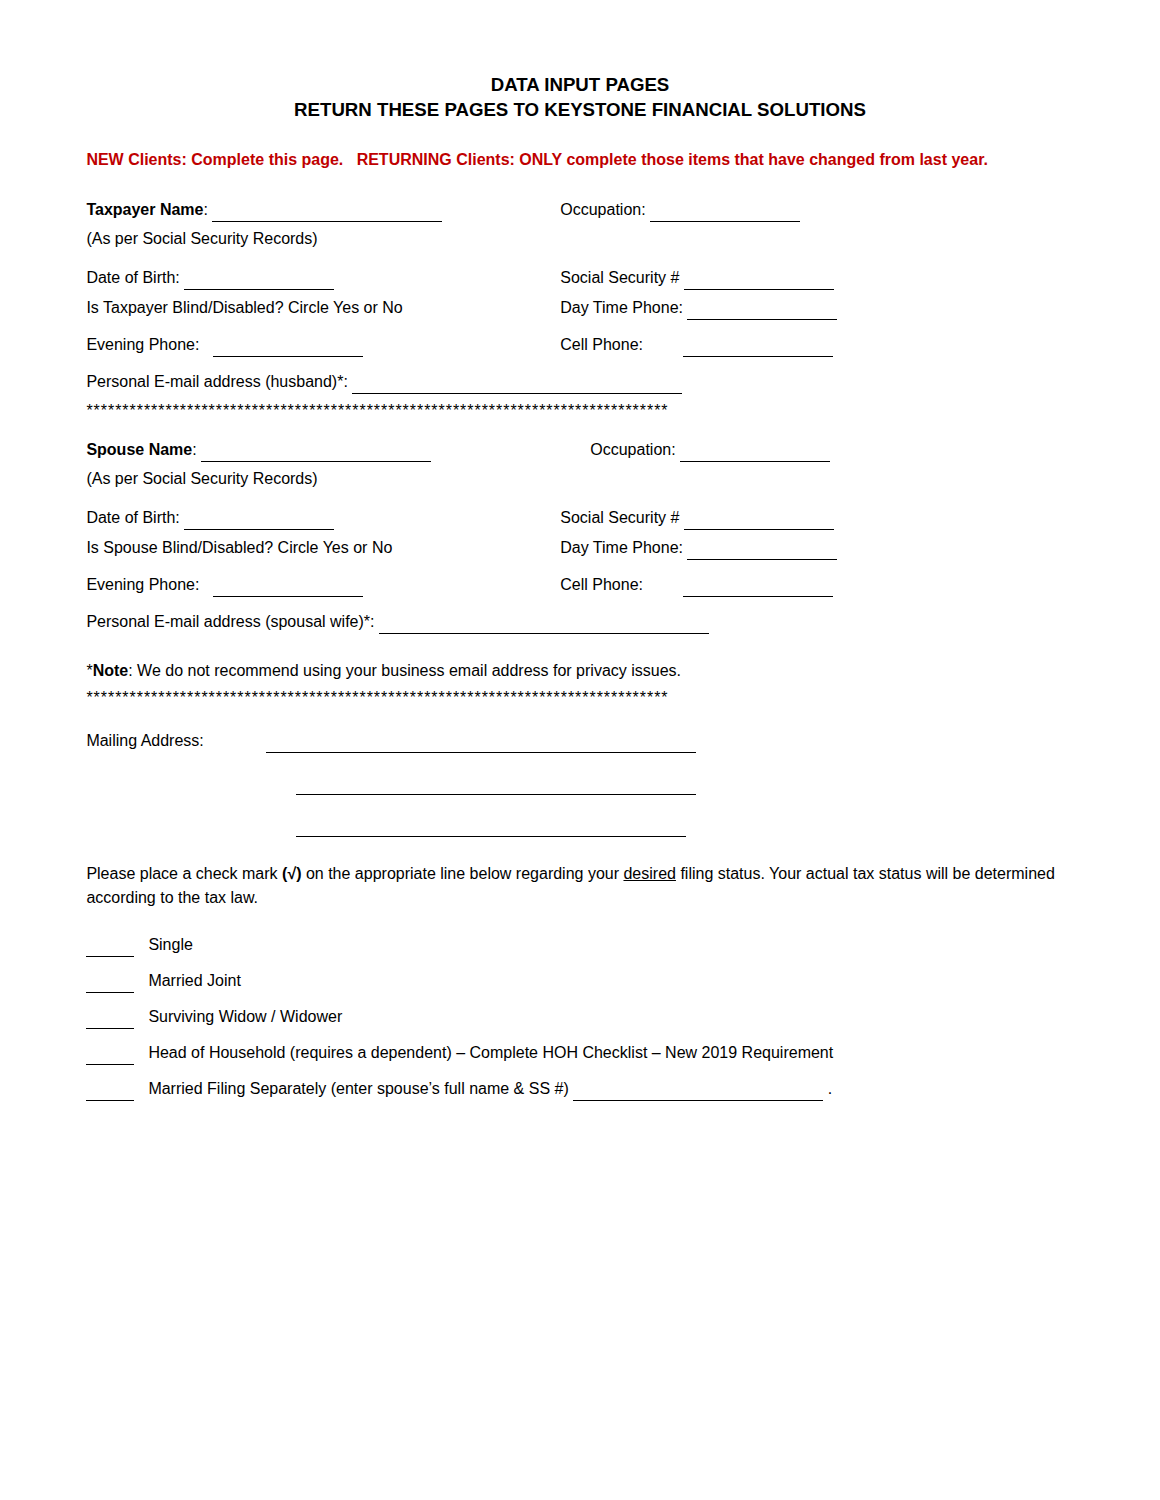DATA INPUT PAGES
RETURN THESE PAGES TO KEYSTONE FINANCIAL SOLUTIONS
NEW Clients: Complete this page. RETURNING Clients: ONLY complete those items that have changed from last year.
Taxpayer Name:
Occupation:
(As per Social Security Records)
Date of Birth:
Social Security #
Is Taxpayer Blind/Disabled? Circle Yes or No
Day Time Phone:
Evening Phone:
Cell Phone:
Personal E-mail address (husband)*:
*********************************************************************************
Spouse Name:
Occupation:
(As per Social Security Records)
Date of Birth:
Social Security #
Is Spouse Blind/Disabled? Circle Yes or No
Day Time Phone:
Evening Phone:
Cell Phone:
Personal E-mail address (spousal wife)*:
*Note: We do not recommend using your business email address for privacy issues.
*********************************************************************************
Mailing Address:
Please place a check mark (√) on the appropriate line below regarding your desired filing status. Your actual tax status will be determined according to the tax law.
Single
Married Joint
Surviving Widow / Widower
Head of Household (requires a dependent) – Complete HOH Checklist – New 2019 Requirement
Married Filing Separately (enter spouse’s full name & SS #) .